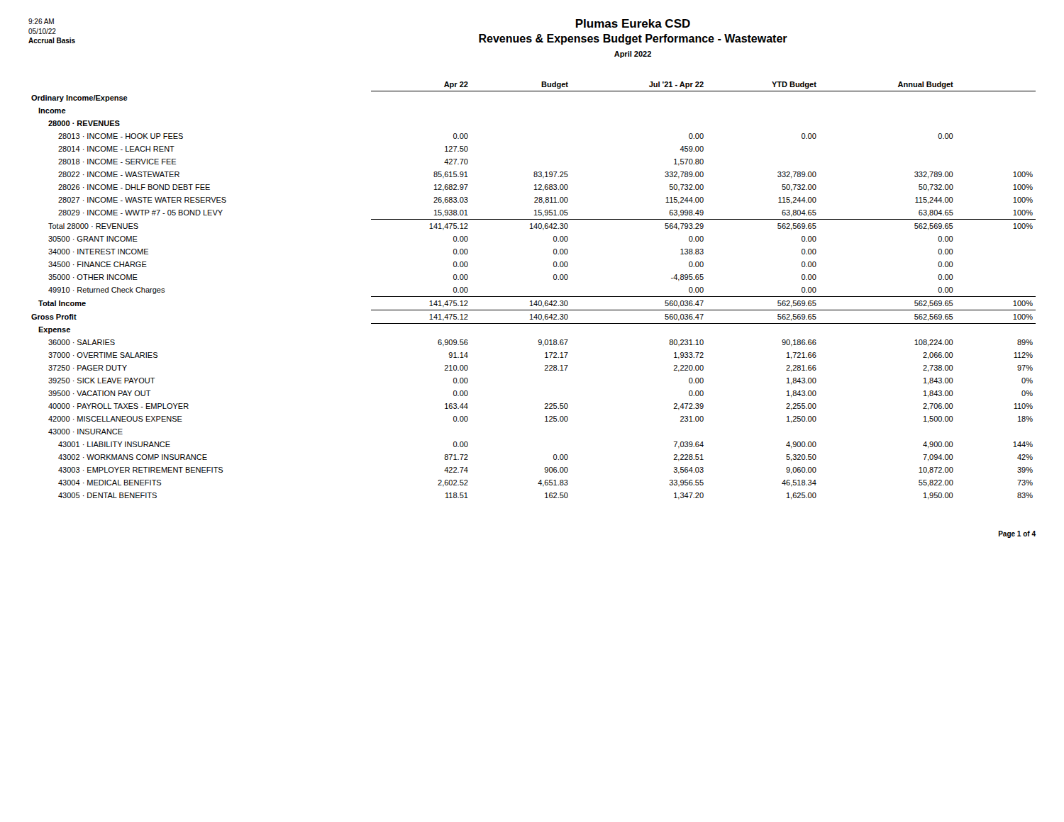9:26 AM
05/10/22
Accrual Basis
Plumas Eureka CSD
Revenues & Expenses Budget Performance - Wastewater
April 2022
| | Apr 22 | Budget | Jul '21 - Apr 22 | YTD Budget | Annual Budget | |
| --- | --- | --- | --- | --- | --- | --- |
| Ordinary Income/Expense | | | | | | |
| Income | | | | | | |
| 28000 · REVENUES | | | | | | |
| 28013 · INCOME - HOOK UP FEES | 0.00 | | 0.00 | 0.00 | 0.00 | |
| 28014 · INCOME - LEACH RENT | 127.50 | | 459.00 | | | |
| 28018 · INCOME - SERVICE FEE | 427.70 | | 1,570.80 | | | |
| 28022 · INCOME - WASTEWATER | 85,615.91 | 83,197.25 | 332,789.00 | 332,789.00 | 332,789.00 | 100% |
| 28026 · INCOME - DHLF BOND DEBT FEE | 12,682.97 | 12,683.00 | 50,732.00 | 50,732.00 | 50,732.00 | 100% |
| 28027 · INCOME - WASTE WATER RESERVES | 26,683.03 | 28,811.00 | 115,244.00 | 115,244.00 | 115,244.00 | 100% |
| 28029 · INCOME - WWTP #7 - 05 BOND LEVY | 15,938.01 | 15,951.05 | 63,998.49 | 63,804.65 | 63,804.65 | 100% |
| Total 28000 · REVENUES | 141,475.12 | 140,642.30 | 564,793.29 | 562,569.65 | 562,569.65 | 100% |
| 30500 · GRANT INCOME | 0.00 | 0.00 | 0.00 | 0.00 | 0.00 | |
| 34000 · INTEREST INCOME | 0.00 | 0.00 | 138.83 | 0.00 | 0.00 | |
| 34500 · FINANCE CHARGE | 0.00 | 0.00 | 0.00 | 0.00 | 0.00 | |
| 35000 · OTHER INCOME | 0.00 | 0.00 | -4,895.65 | 0.00 | 0.00 | |
| 49910 · Returned Check Charges | 0.00 | | 0.00 | 0.00 | 0.00 | |
| Total Income | 141,475.12 | 140,642.30 | 560,036.47 | 562,569.65 | 562,569.65 | 100% |
| Gross Profit | 141,475.12 | 140,642.30 | 560,036.47 | 562,569.65 | 562,569.65 | 100% |
| Expense | | | | | | |
| 36000 · SALARIES | 6,909.56 | 9,018.67 | 80,231.10 | 90,186.66 | 108,224.00 | 89% |
| 37000 · OVERTIME SALARIES | 91.14 | 172.17 | 1,933.72 | 1,721.66 | 2,066.00 | 112% |
| 37250 · PAGER DUTY | 210.00 | 228.17 | 2,220.00 | 2,281.66 | 2,738.00 | 97% |
| 39250 · SICK LEAVE PAYOUT | 0.00 | | 0.00 | 1,843.00 | 1,843.00 | 0% |
| 39500 · VACATION PAY OUT | 0.00 | | 0.00 | 1,843.00 | 1,843.00 | 0% |
| 40000 · PAYROLL TAXES - EMPLOYER | 163.44 | 225.50 | 2,472.39 | 2,255.00 | 2,706.00 | 110% |
| 42000 · MISCELLANEOUS EXPENSE | 0.00 | 125.00 | 231.00 | 1,250.00 | 1,500.00 | 18% |
| 43000 · INSURANCE | | | | | | |
| 43001 · LIABILITY INSURANCE | 0.00 | | 7,039.64 | 4,900.00 | 4,900.00 | 144% |
| 43002 · WORKMANS COMP INSURANCE | 871.72 | 0.00 | 2,228.51 | 5,320.50 | 7,094.00 | 42% |
| 43003 · EMPLOYER RETIREMENT BENEFITS | 422.74 | 906.00 | 3,564.03 | 9,060.00 | 10,872.00 | 39% |
| 43004 · MEDICAL BENEFITS | 2,602.52 | 4,651.83 | 33,956.55 | 46,518.34 | 55,822.00 | 73% |
| 43005 · DENTAL BENEFITS | 118.51 | 162.50 | 1,347.20 | 1,625.00 | 1,950.00 | 83% |
Page 1 of 4